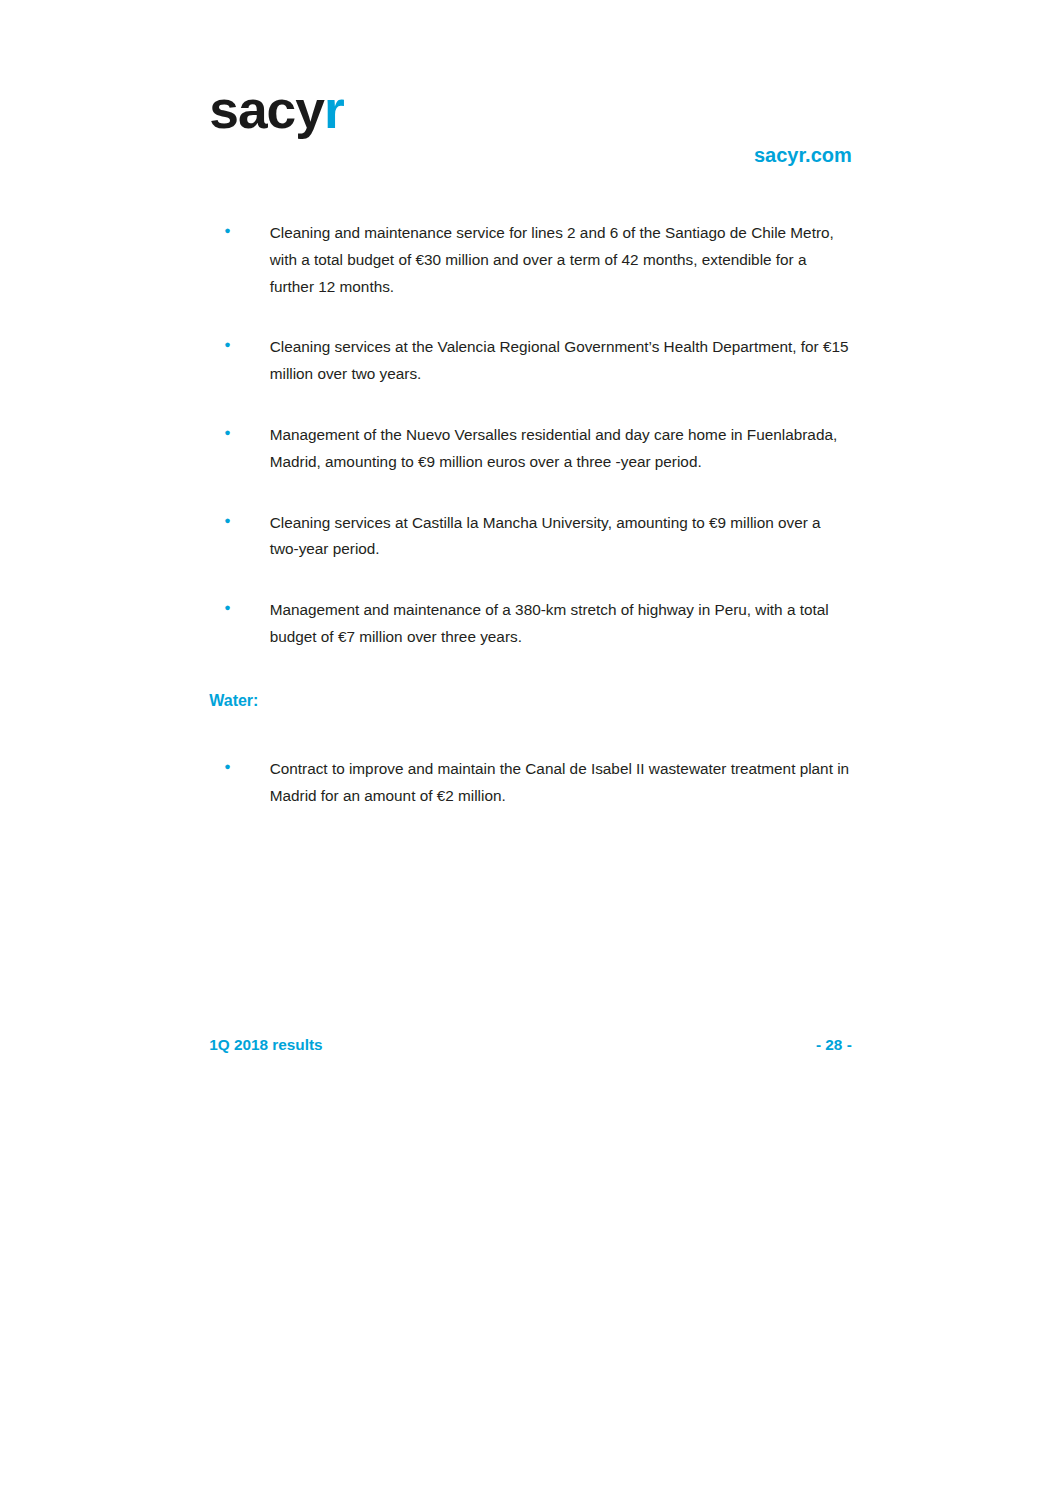sacyr
sacyr.com
Cleaning and maintenance service for lines 2 and 6 of the Santiago de Chile Metro, with a total budget of €30 million and over a term of 42 months, extendible for a further 12 months.
Cleaning services at the Valencia Regional Government’s Health Department, for €15 million over two years.
Management of the Nuevo Versalles residential and day care home in Fuenlabrada, Madrid, amounting to €9 million euros over a three -year period.
Cleaning services at Castilla la Mancha University, amounting to €9 million over a two-year period.
Management and maintenance of a 380-km stretch of highway in Peru, with a total budget of €7 million over three years.
Water:
Contract to improve and maintain the Canal de Isabel II wastewater treatment plant in Madrid for an amount of €2 million.
1Q 2018 results - 28 -